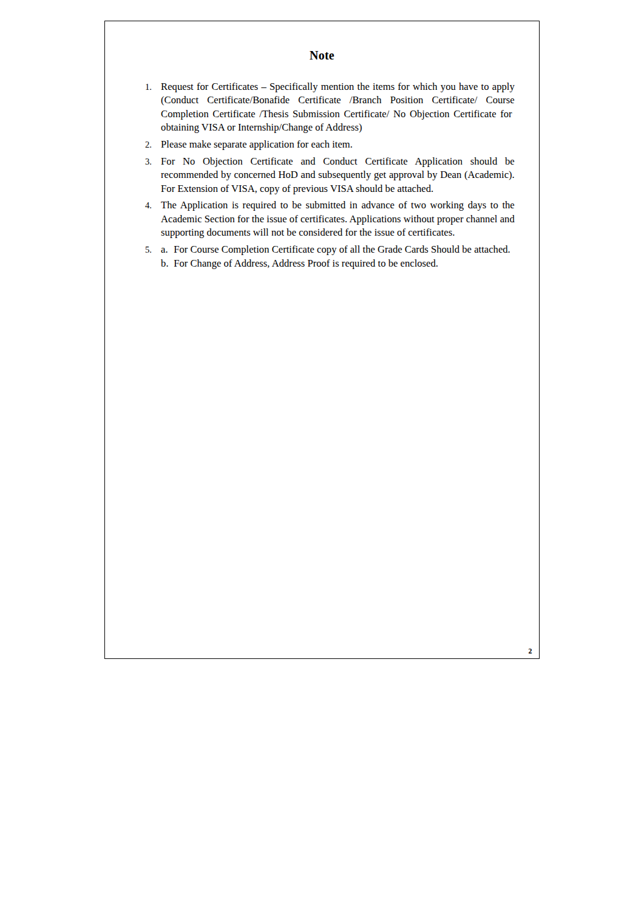Note
Request for Certificates – Specifically mention the items for which you have to apply (Conduct Certificate/Bonafide Certificate /Branch Position Certificate/ Course Completion Certificate /Thesis Submission Certificate/ No Objection Certificate for obtaining VISA or Internship/Change of Address)
Please make separate application for each item.
For No Objection Certificate and Conduct Certificate Application should be recommended by concerned HoD and subsequently get approval by Dean (Academic). For Extension of VISA, copy of previous VISA should be attached.
The Application is required to be submitted in advance of two working days to the Academic Section for the issue of certificates. Applications without proper channel and supporting documents will not be considered for the issue of certificates.
a. For Course Completion Certificate copy of all the Grade Cards Should be attached. b. For Change of Address, Address Proof is required to be enclosed.
2